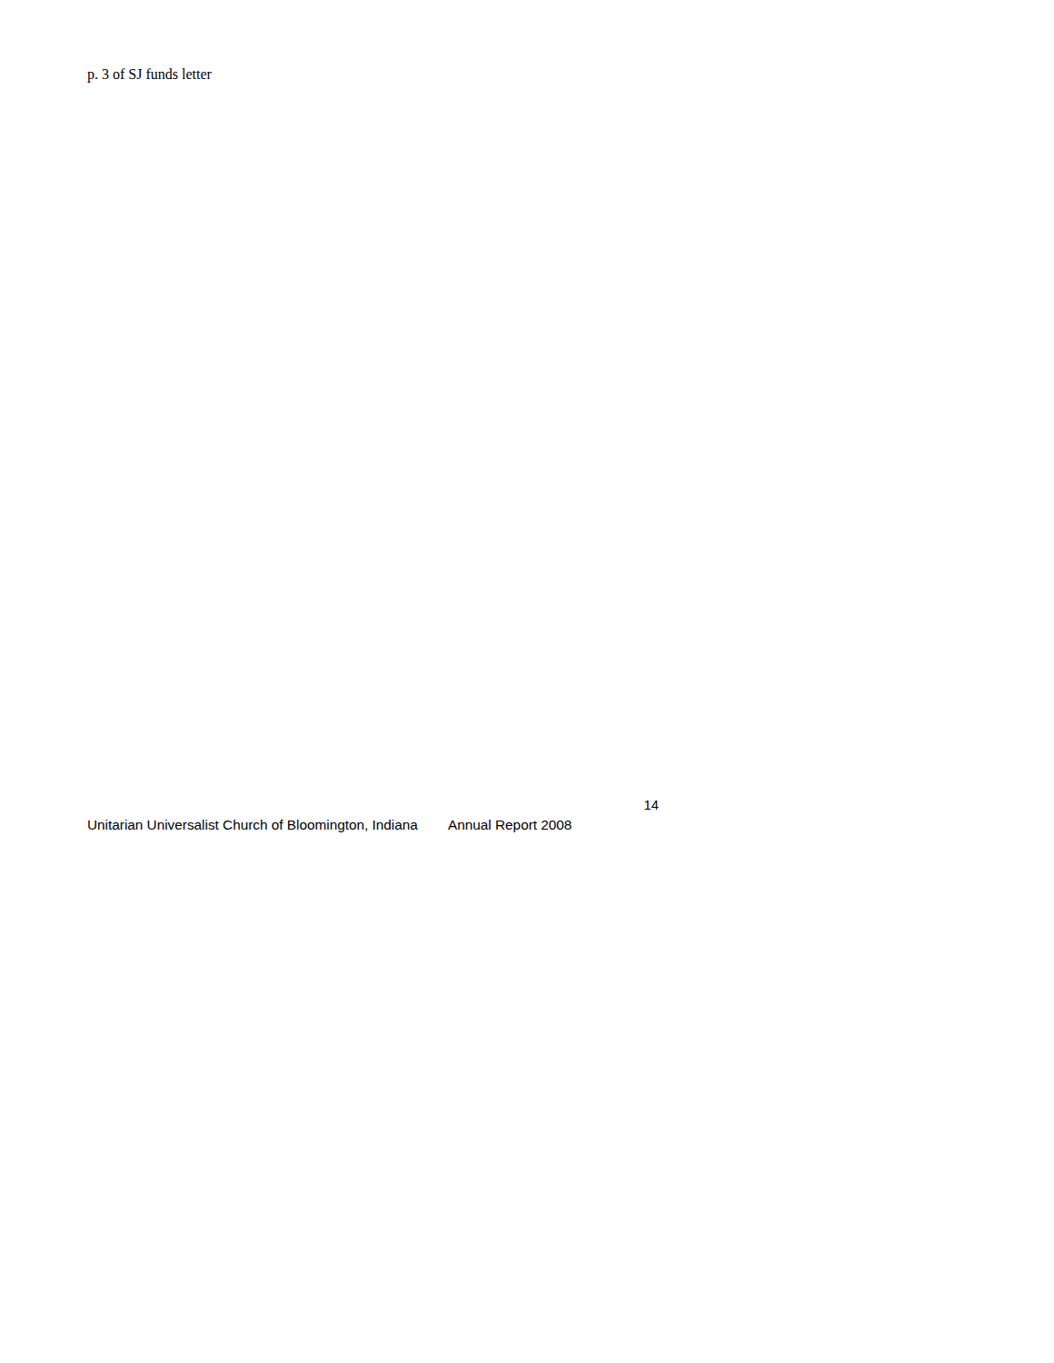p. 3 of SJ funds letter
14
Unitarian Universalist Church of Bloomington, Indiana Annual Report 2008